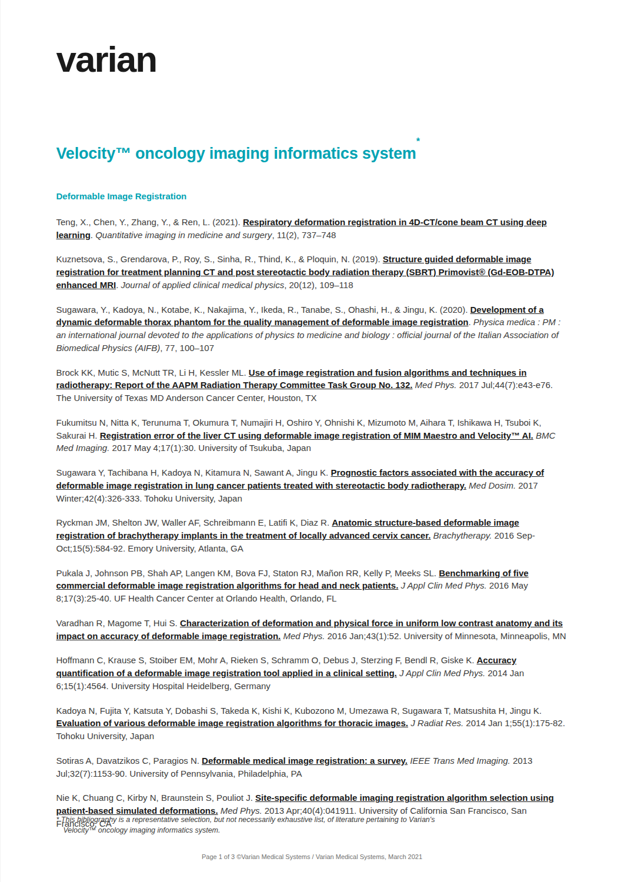varian
Velocity™ oncology imaging informatics system*
Deformable Image Registration
Teng, X., Chen, Y., Zhang, Y., & Ren, L. (2021). Respiratory deformation registration in 4D-CT/cone beam CT using deep learning. Quantitative imaging in medicine and surgery, 11(2), 737–748
Kuznetsova, S., Grendarova, P., Roy, S., Sinha, R., Thind, K., & Ploquin, N. (2019). Structure guided deformable image registration for treatment planning CT and post stereotactic body radiation therapy (SBRT) Primovist® (Gd-EOB-DTPA) enhanced MRI. Journal of applied clinical medical physics, 20(12), 109–118
Sugawara, Y., Kadoya, N., Kotabe, K., Nakajima, Y., Ikeda, R., Tanabe, S., Ohashi, H., & Jingu, K. (2020). Development of a dynamic deformable thorax phantom for the quality management of deformable image registration. Physica medica : PM : an international journal devoted to the applications of physics to medicine and biology : official journal of the Italian Association of Biomedical Physics (AIFB), 77, 100–107
Brock KK, Mutic S, McNutt TR, Li H, Kessler ML. Use of image registration and fusion algorithms and techniques in radiotherapy: Report of the AAPM Radiation Therapy Committee Task Group No. 132. Med Phys. 2017 Jul;44(7):e43-e76. The University of Texas MD Anderson Cancer Center, Houston, TX
Fukumitsu N, Nitta K, Terunuma T, Okumura T, Numajiri H, Oshiro Y, Ohnishi K, Mizumoto M, Aihara T, Ishikawa H, Tsuboi K, Sakurai H. Registration error of the liver CT using deformable image registration of MIM Maestro and Velocity™ AI. BMC Med Imaging. 2017 May 4;17(1):30. University of Tsukuba, Japan
Sugawara Y, Tachibana H, Kadoya N, Kitamura N, Sawant A, Jingu K. Prognostic factors associated with the accuracy of deformable image registration in lung cancer patients treated with stereotactic body radiotherapy. Med Dosim. 2017 Winter;42(4):326-333. Tohoku University, Japan
Ryckman JM, Shelton JW, Waller AF, Schreibmann E, Latifi K, Diaz R. Anatomic structure-based deformable image registration of brachytherapy implants in the treatment of locally advanced cervix cancer. Brachytherapy. 2016 Sep-Oct;15(5):584-92. Emory University, Atlanta, GA
Pukala J, Johnson PB, Shah AP, Langen KM, Bova FJ, Staton RJ, Mañon RR, Kelly P, Meeks SL. Benchmarking of five commercial deformable image registration algorithms for head and neck patients. J Appl Clin Med Phys. 2016 May 8;17(3):25-40. UF Health Cancer Center at Orlando Health, Orlando, FL
Varadhan R, Magome T, Hui S. Characterization of deformation and physical force in uniform low contrast anatomy and its impact on accuracy of deformable image registration. Med Phys. 2016 Jan;43(1):52. University of Minnesota, Minneapolis, MN
Hoffmann C, Krause S, Stoiber EM, Mohr A, Rieken S, Schramm O, Debus J, Sterzing F, Bendl R, Giske K. Accuracy quantification of a deformable image registration tool applied in a clinical setting. J Appl Clin Med Phys. 2014 Jan 6;15(1):4564. University Hospital Heidelberg, Germany
Kadoya N, Fujita Y, Katsuta Y, Dobashi S, Takeda K, Kishi K, Kubozono M, Umezawa R, Sugawara T, Matsushita H, Jingu K. Evaluation of various deformable image registration algorithms for thoracic images. J Radiat Res. 2014 Jan 1;55(1):175-82. Tohoku University, Japan
Sotiras A, Davatzikos C, Paragios N. Deformable medical image registration: a survey. IEEE Trans Med Imaging. 2013 Jul;32(7):1153-90. University of Pennsylvania, Philadelphia, PA
Nie K, Chuang C, Kirby N, Braunstein S, Pouliot J. Site-specific deformable imaging registration algorithm selection using patient-based simulated deformations. Med Phys. 2013 Apr;40(4):041911. University of California San Francisco, San Francisco, CA
* This bibliography is a representative selection, but not necessarily exhaustive list, of literature pertaining to Varian's Velocity™ oncology imaging informatics system.
Page 1 of 3 ©Varian Medical Systems / Varian Medical Systems, March 2021